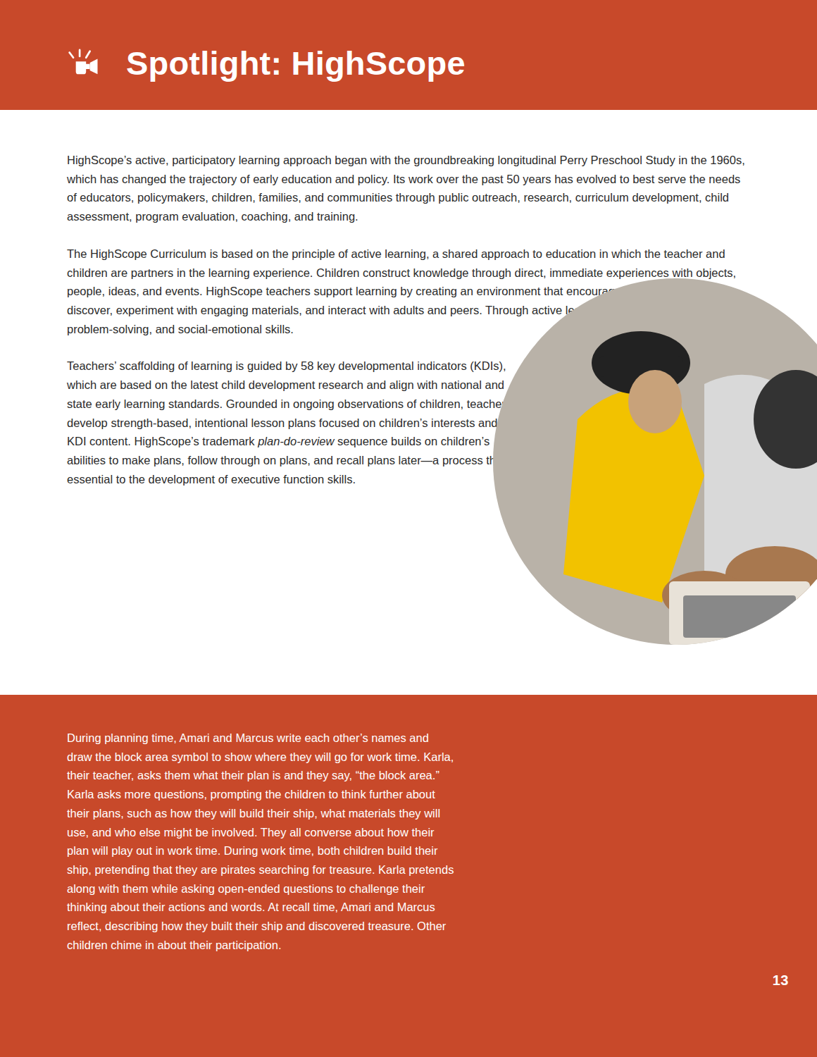Spotlight: HighScope
HighScope’s active, participatory learning approach began with the groundbreaking longitudinal Perry Preschool Study in the 1960s, which has changed the trajectory of early education and policy. Its work over the past 50 years has evolved to best serve the needs of educators, policymakers, children, families, and communities through public outreach, research, curriculum development, child assessment, program evaluation, coaching, and training.
The HighScope Curriculum is based on the principle of active learning, a shared approach to education in which the teacher and children are partners in the learning experience. Children construct knowledge through direct, immediate experiences with objects, people, ideas, and events. HighScope teachers support learning by creating an environment that encourages children to explore, discover, experiment with engaging materials, and interact with adults and peers. Through active learning, children build academic, problem-solving, and social-emotional skills.
Teachers’ scaffolding of learning is guided by 58 key developmental indicators (KDIs), which are based on the latest child development research and align with national and state early learning standards. Grounded in ongoing observations of children, teachers develop strength-based, intentional lesson plans focused on children’s interests and the KDI content. HighScope’s trademark plan-do-review sequence builds on children’s abilities to make plans, follow through on plans, and recall plans later—a process that is essential to the development of executive function skills.
During planning time, Amari and Marcus write each other’s names and draw the block area symbol to show where they will go for work time. Karla, their teacher, asks them what their plan is and they say, “the block area.” Karla asks more questions, prompting the children to think further about their plans, such as how they will build their ship, what materials they will use, and who else might be involved. They all converse about how their plan will play out in work time. During work time, both children build their ship, pretending that they are pirates searching for treasure. Karla pretends along with them while asking open-ended questions to challenge their thinking about their actions and words. At recall time, Amari and Marcus reflect, describing how they built their ship and discovered treasure. Other children chime in about their participation.
13